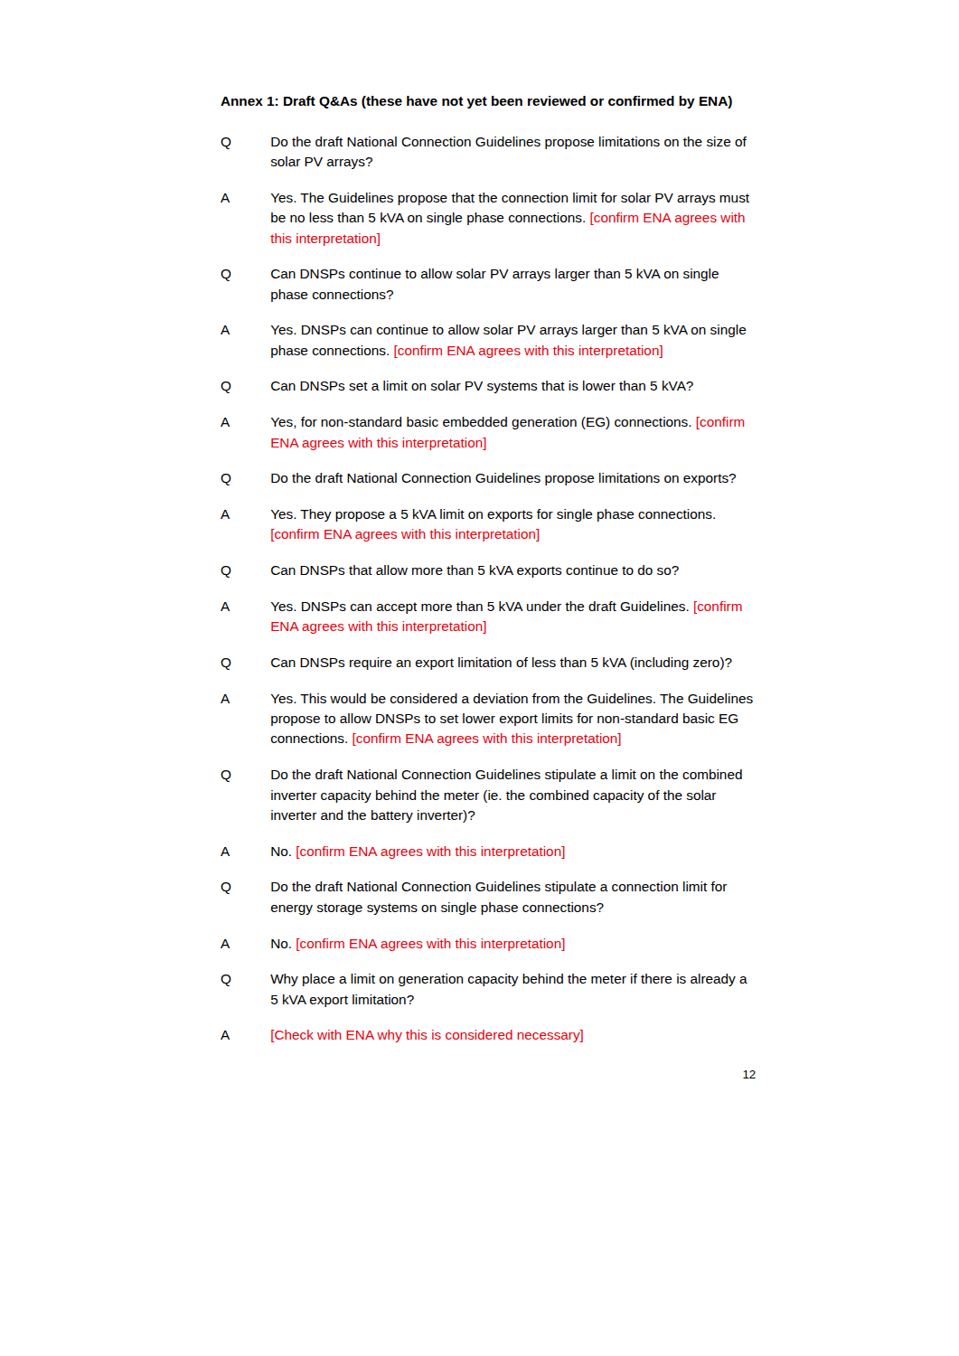Annex 1: Draft Q&As (these have not yet been reviewed or confirmed by ENA)
Q
Do the draft National Connection Guidelines propose limitations on the size of solar PV arrays?
A
Yes. The Guidelines propose that the connection limit for solar PV arrays must be no less than 5 kVA on single phase connections. [confirm ENA agrees with this interpretation]
Q
Can DNSPs continue to allow solar PV arrays larger than 5 kVA on single phase connections?
A
Yes. DNSPs can continue to allow solar PV arrays larger than 5 kVA on single phase connections. [confirm ENA agrees with this interpretation]
Q
Can DNSPs set a limit on solar PV systems that is lower than 5 kVA?
A
Yes, for non-standard basic embedded generation (EG) connections. [confirm ENA agrees with this interpretation]
Q
Do the draft National Connection Guidelines propose limitations on exports?
A
Yes. They propose a 5 kVA limit on exports for single phase connections. [confirm ENA agrees with this interpretation]
Q
Can DNSPs that allow more than 5 kVA exports continue to do so?
A
Yes. DNSPs can accept more than 5 kVA under the draft Guidelines. [confirm ENA agrees with this interpretation]
Q
Can DNSPs require an export limitation of less than 5 kVA (including zero)?
A
Yes. This would be considered a deviation from the Guidelines. The Guidelines propose to allow DNSPs to set lower export limits for non-standard basic EG connections. [confirm ENA agrees with this interpretation]
Q
Do the draft National Connection Guidelines stipulate a limit on the combined inverter capacity behind the meter (ie. the combined capacity of the solar inverter and the battery inverter)?
A
No. [confirm ENA agrees with this interpretation]
Q
Do the draft National Connection Guidelines stipulate a connection limit for energy storage systems on single phase connections?
A
No. [confirm ENA agrees with this interpretation]
Q
Why place a limit on generation capacity behind the meter if there is already a 5 kVA export limitation?
A
[Check with ENA why this is considered necessary]
12